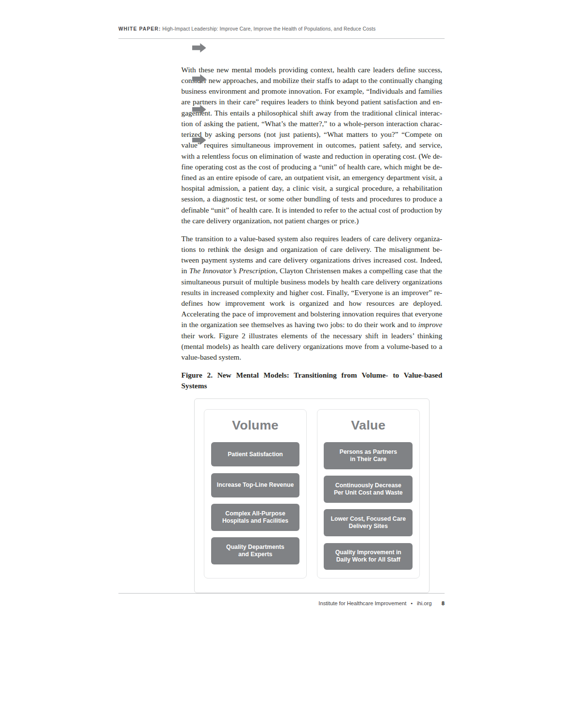WHITE PAPER: High-Impact Leadership: Improve Care, Improve the Health of Populations, and Reduce Costs
With these new mental models providing context, health care leaders define success, consider new approaches, and mobilize their staffs to adapt to the continually changing business environment and promote innovation. For example, “Individuals and families are partners in their care” requires leaders to think beyond patient satisfaction and engagement. This entails a philosophical shift away from the traditional clinical interaction of asking the patient, “What’s the matter?,” to a whole-person interaction characterized by asking persons (not just patients), “What matters to you?” “Compete on value” requires simultaneous improvement in outcomes, patient safety, and service, with a relentless focus on elimination of waste and reduction in operating cost. (We define operating cost as the cost of producing a “unit” of health care, which might be defined as an entire episode of care, an outpatient visit, an emergency department visit, a hospital admission, a patient day, a clinic visit, a surgical procedure, a rehabilitation session, a diagnostic test, or some other bundling of tests and procedures to produce a definable “unit” of health care. It is intended to refer to the actual cost of production by the care delivery organization, not patient charges or price.)
The transition to a value-based system also requires leaders of care delivery organizations to rethink the design and organization of care delivery. The misalignment between payment systems and care delivery organizations drives increased cost. Indeed, in The Innovator’s Prescription, Clayton Christensen makes a compelling case that the simultaneous pursuit of multiple business models by health care delivery organizations results in increased complexity and higher cost. Finally, “Everyone is an improver” redefines how improvement work is organized and how resources are deployed. Accelerating the pace of improvement and bolstering innovation requires that everyone in the organization see themselves as having two jobs: to do their work and to improve their work. Figure 2 illustrates elements of the necessary shift in leaders’ thinking (mental models) as health care delivery organizations move from a volume-based to a value-based system.
Figure 2. New Mental Models: Transitioning from Volume- to Value-based Systems
Volume
Patient Satisfaction
Increase Top-Line Revenue
Complex All-Purpose
Hospitals and Facilities
Quality Departments
and Experts
Value
Persons as Partners
in Their Care
Continuously Decrease
Per Unit Cost and Waste
Lower Cost, Focused Care
Delivery Sites
Quality Improvement in
Daily Work for All Staff
Institute for Healthcare Improvement • ihi.org 8